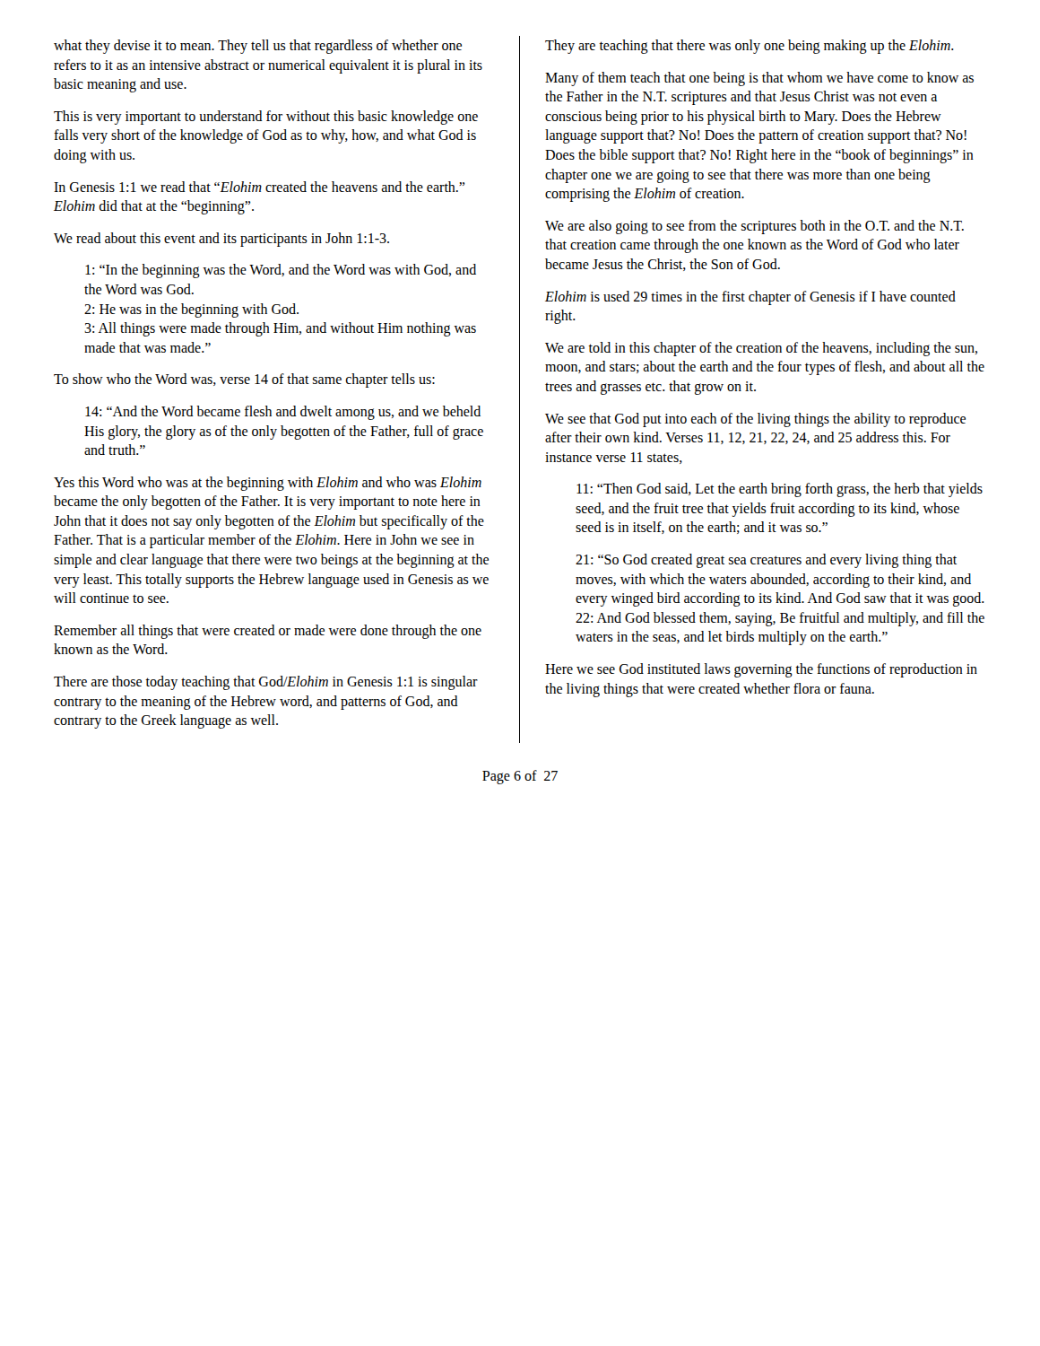what they devise it to mean. They tell us that regardless of whether one refers to it as an intensive abstract or numerical equivalent it is plural in its basic meaning and use.
This is very important to understand for without this basic knowledge one falls very short of the knowledge of God as to why, how, and what God is doing with us.
In Genesis 1:1 we read that “Elohim created the heavens and the earth.” Elohim did that at the “beginning”.
We read about this event and its participants in John 1:1-3.
1: “In the beginning was the Word, and the Word was with God, and the Word was God.
2: He was in the beginning with God.
3: All things were made through Him, and without Him nothing was made that was made.”
To show who the Word was, verse 14 of that same chapter tells us:
14: “And the Word became flesh and dwelt among us, and we beheld His glory, the glory as of the only begotten of the Father, full of grace and truth.”
Yes this Word who was at the beginning with Elohim and who was Elohim became the only begotten of the Father. It is very important to note here in John that it does not say only begotten of the Elohim but specifically of the Father. That is a particular member of the Elohim. Here in John we see in simple and clear language that there were two beings at the beginning at the very least. This totally supports the Hebrew language used in Genesis as we will continue to see.
Remember all things that were created or made were done through the one known as the Word.
There are those today teaching that God/Elohim in Genesis 1:1 is singular contrary to the meaning of the Hebrew word, and patterns of God, and contrary to the Greek language as well.
They are teaching that there was only one being making up the Elohim.
Many of them teach that one being is that whom we have come to know as the Father in the N.T. scriptures and that Jesus Christ was not even a conscious being prior to his physical birth to Mary. Does the Hebrew language support that? No! Does the pattern of creation support that? No! Does the bible support that? No! Right here in the “book of beginnings” in chapter one we are going to see that there was more than one being comprising the Elohim of creation.
We are also going to see from the scriptures both in the O.T. and the N.T. that creation came through the one known as the Word of God who later became Jesus the Christ, the Son of God.
Elohim is used 29 times in the first chapter of Genesis if I have counted right.
We are told in this chapter of the creation of the heavens, including the sun, moon, and stars; about the earth and the four types of flesh, and about all the trees and grasses etc. that grow on it.
We see that God put into each of the living things the ability to reproduce after their own kind. Verses 11, 12, 21, 22, 24, and 25 address this. For instance verse 11 states,
11: “Then God said, Let the earth bring forth grass, the herb that yields seed, and the fruit tree that yields fruit according to its kind, whose seed is in itself, on the earth; and it was so.”
21: “So God created great sea creatures and every living thing that moves, with which the waters abounded, according to their kind, and every winged bird according to its kind. And God saw that it was good.
22: And God blessed them, saying, Be fruitful and multiply, and fill the waters in the seas, and let birds multiply on the earth.”
Here we see God instituted laws governing the functions of reproduction in the living things that were created whether flora or fauna.
Page 6 of 27